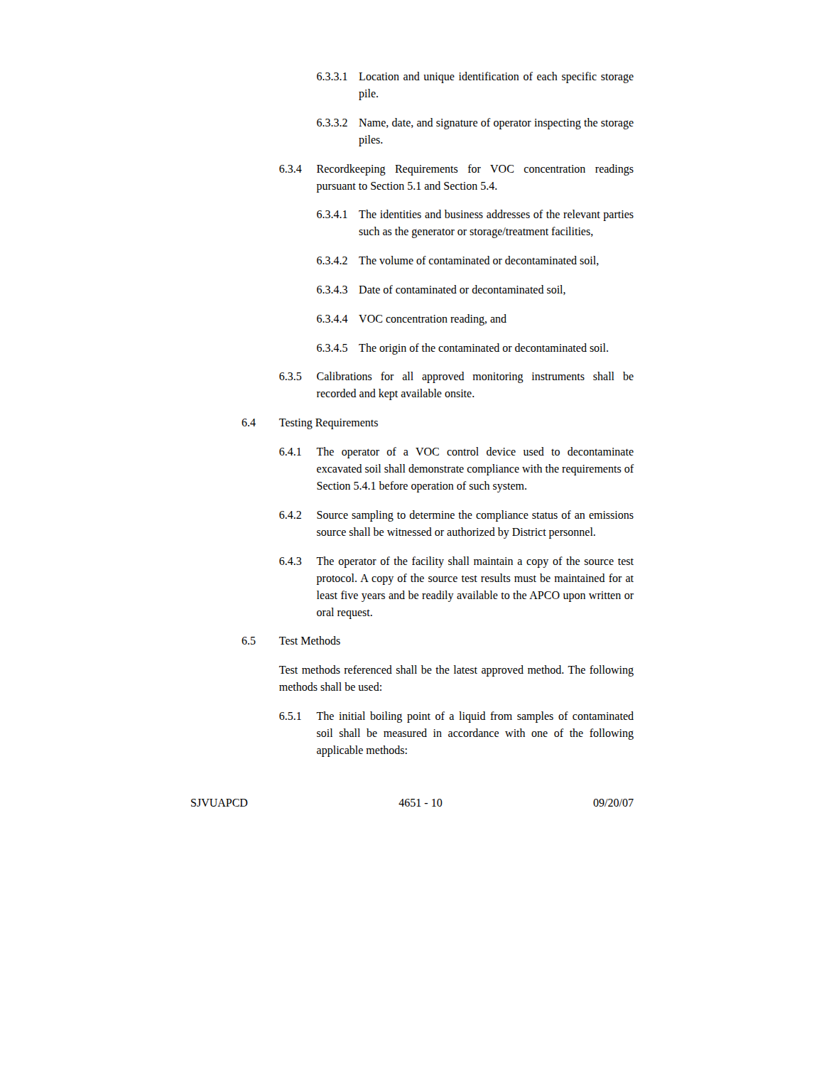6.3.3.1 Location and unique identification of each specific storage pile.
6.3.3.2 Name, date, and signature of operator inspecting the storage piles.
6.3.4 Recordkeeping Requirements for VOC concentration readings pursuant to Section 5.1 and Section 5.4.
6.3.4.1 The identities and business addresses of the relevant parties such as the generator or storage/treatment facilities,
6.3.4.2 The volume of contaminated or decontaminated soil,
6.3.4.3 Date of contaminated or decontaminated soil,
6.3.4.4 VOC concentration reading, and
6.3.4.5 The origin of the contaminated or decontaminated soil.
6.3.5 Calibrations for all approved monitoring instruments shall be recorded and kept available onsite.
6.4 Testing Requirements
6.4.1 The operator of a VOC control device used to decontaminate excavated soil shall demonstrate compliance with the requirements of Section 5.4.1 before operation of such system.
6.4.2 Source sampling to determine the compliance status of an emissions source shall be witnessed or authorized by District personnel.
6.4.3 The operator of the facility shall maintain a copy of the source test protocol. A copy of the source test results must be maintained for at least five years and be readily available to the APCO upon written or oral request.
6.5 Test Methods
Test methods referenced shall be the latest approved method. The following methods shall be used:
6.5.1 The initial boiling point of a liquid from samples of contaminated soil shall be measured in accordance with one of the following applicable methods:
SJVUAPCD
4651 - 10
09/20/07